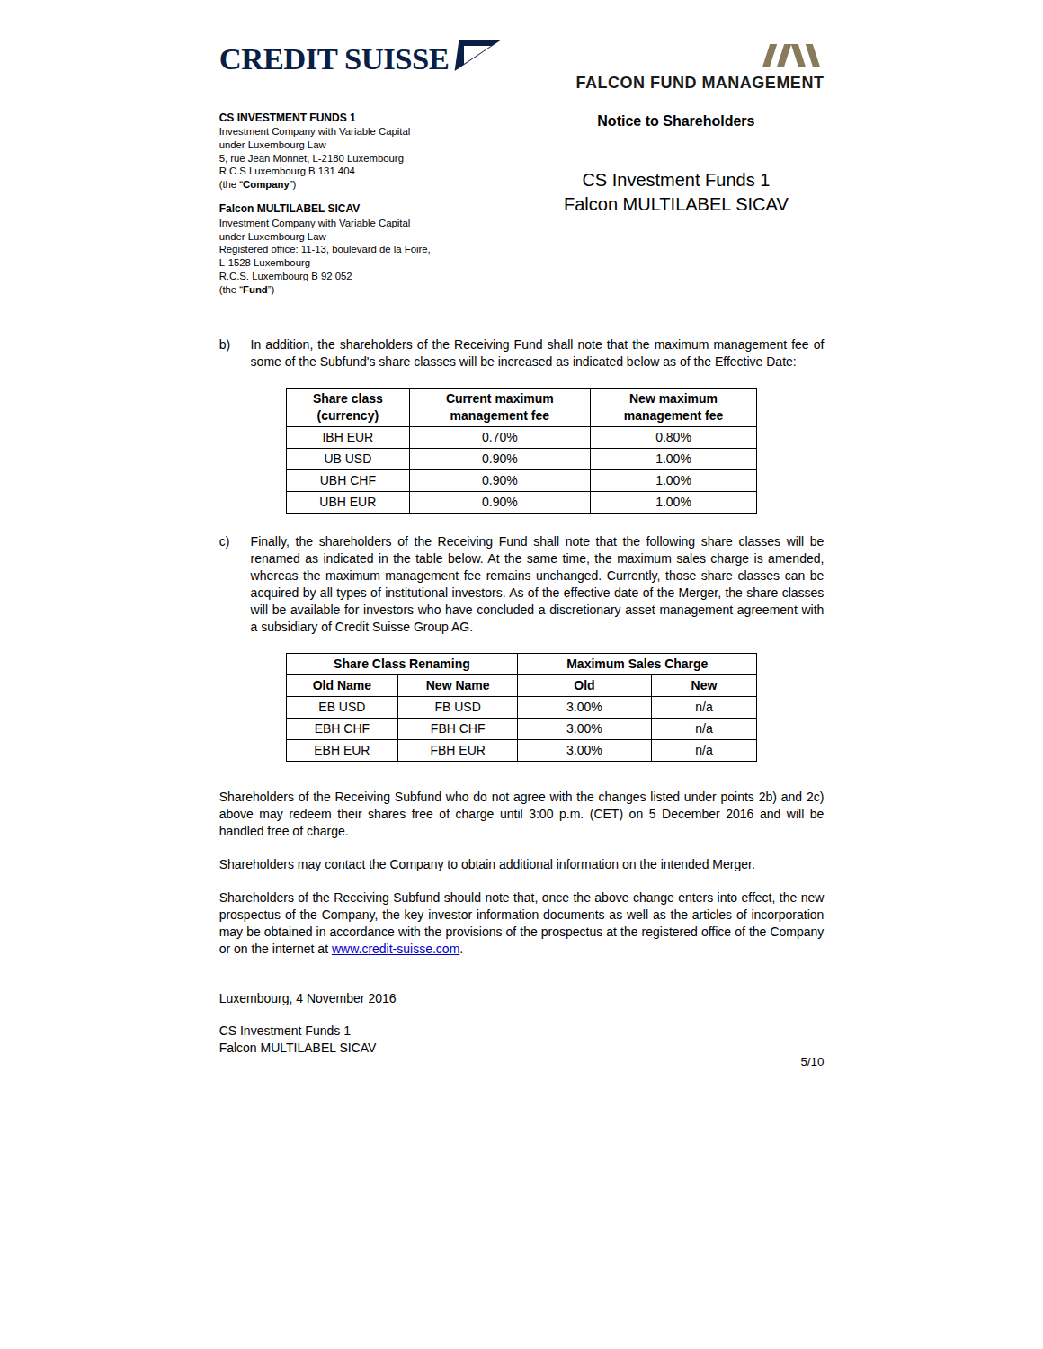CREDIT SUISSE
FALCON FUND MANAGEMENT
CS INVESTMENT FUNDS 1
Investment Company with Variable Capital
under Luxembourg Law
5, rue Jean Monnet, L-2180 Luxembourg
R.C.S Luxembourg B 131 404
(the “Company”)
Falcon MULTILABEL SICAV
Investment Company with Variable Capital
under Luxembourg Law
Registered office: 11-13, boulevard de la Foire,
L-1528 Luxembourg
R.C.S. Luxembourg B 92 052
(the “Fund”)
Notice to Shareholders
CS Investment Funds 1
Falcon MULTILABEL SICAV
b)
In addition, the shareholders of the Receiving Fund shall note that the maximum management fee of some of the Subfund's share classes will be increased as indicated below as of the Effective Date:
| Share class (currency) | Current maximum management fee | New maximum management fee |
| --- | --- | --- |
| IBH EUR | 0.70% | 0.80% |
| UB USD | 0.90% | 1.00% |
| UBH CHF | 0.90% | 1.00% |
| UBH EUR | 0.90% | 1.00% |
c)
Finally, the shareholders of the Receiving Fund shall note that the following share classes will be renamed as indicated in the table below. At the same time, the maximum sales charge is amended, whereas the maximum management fee remains unchanged. Currently, those share classes can be acquired by all types of institutional investors. As of the effective date of the Merger, the share classes will be available for investors who have concluded a discretionary asset management agreement with a subsidiary of Credit Suisse Group AG.
| Share Class Renaming | Maximum Sales Charge |
| --- | --- |
| Old Name | New Name | Old | New |
| EB USD | FB USD | 3.00% | n/a |
| EBH CHF | FBH CHF | 3.00% | n/a |
| EBH EUR | FBH EUR | 3.00% | n/a |
Shareholders of the Receiving Subfund who do not agree with the changes listed under points 2b) and 2c) above may redeem their shares free of charge until 3:00 p.m. (CET) on 5 December 2016 and will be handled free of charge.
Shareholders may contact the Company to obtain additional information on the intended Merger.
Shareholders of the Receiving Subfund should note that, once the above change enters into effect, the new prospectus of the Company, the key investor information documents as well as the articles of incorporation may be obtained in accordance with the provisions of the prospectus at the registered office of the Company or on the internet at www.credit-suisse.com.
Luxembourg, 4 November 2016
CS Investment Funds 1
Falcon MULTILABEL SICAV
5/10